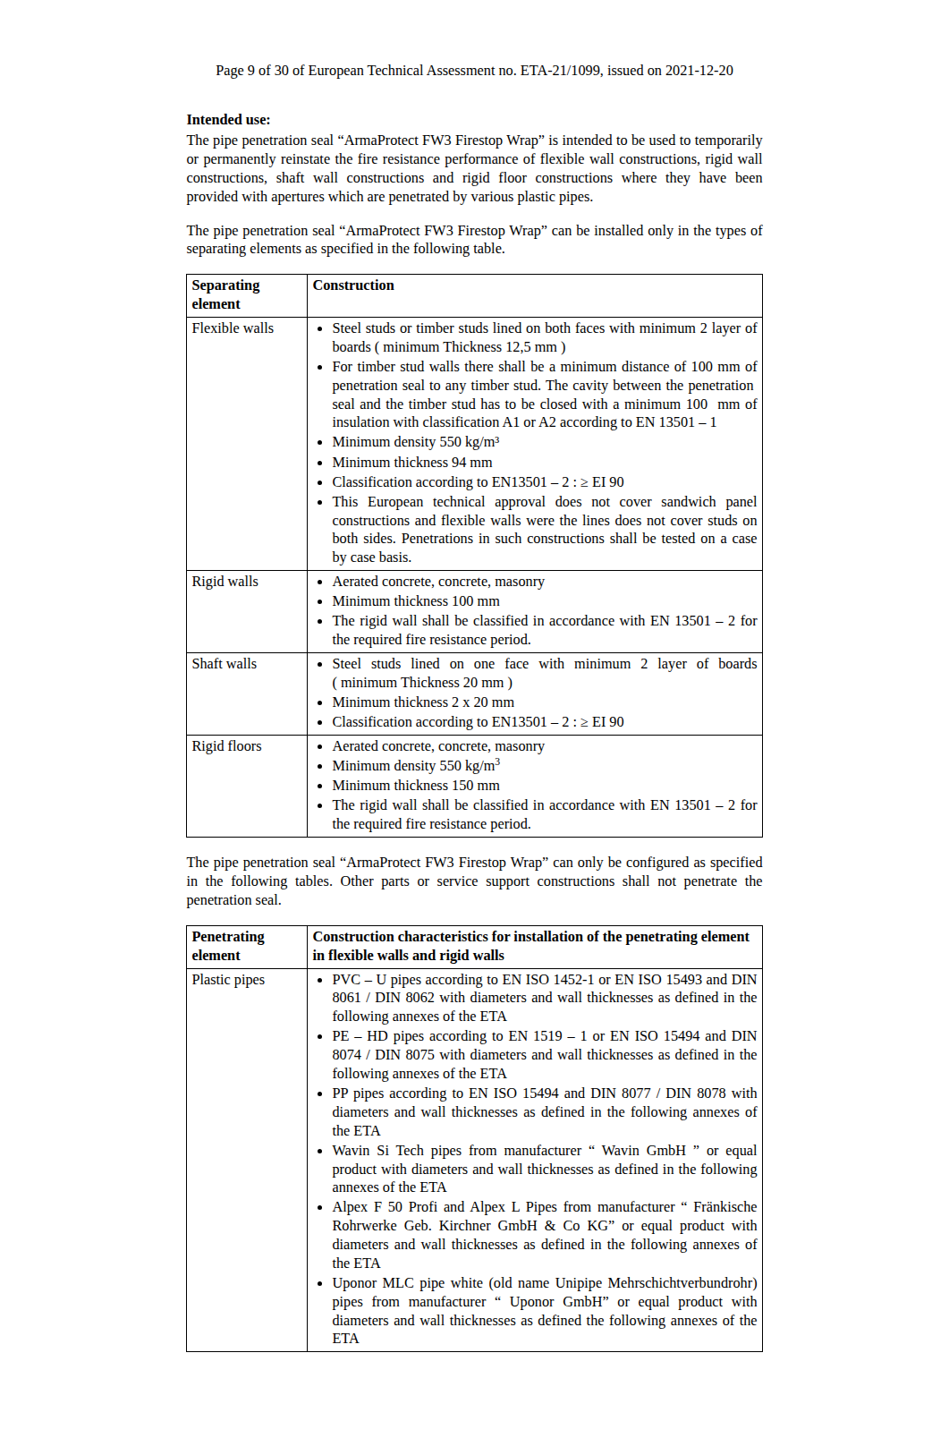Page 9 of 30 of European Technical Assessment no. ETA-21/1099, issued on 2021-12-20
Intended use:
The pipe penetration seal “ArmaProtect FW3 Firestop Wrap” is intended to be used to temporarily or permanently reinstate the fire resistance performance of flexible wall constructions, rigid wall constructions, shaft wall constructions and rigid floor constructions where they have been provided with apertures which are penetrated by various plastic pipes.
The pipe penetration seal “ArmaProtect FW3 Firestop Wrap” can be installed only in the types of separating elements as specified in the following table.
| Separating element | Construction |
| --- | --- |
| Flexible walls | Steel studs or timber studs lined on both faces with minimum 2 layer of boards ( minimum Thickness 12,5 mm ) For timber stud walls there shall be a minimum distance of 100 mm of penetration seal to any timber stud. The cavity between the penetration seal and the timber stud has to be closed with a minimum 100 mm of insulation with classification A1 or A2 according to EN 13501 – 1 Minimum density 550 kg/m³ Minimum thickness 94 mm Classification according to EN13501 – 2 : ≥ EI 90 This European technical approval does not cover sandwich panel constructions and flexible walls were the lines does not cover studs on both sides. Penetrations in such constructions shall be tested on a case by case basis. |
| Rigid walls | Aerated concrete, concrete, masonry Minimum thickness 100 mm The rigid wall shall be classified in accordance with EN 13501 – 2 for the required fire resistance period. |
| Shaft walls | Steel studs lined on one face with minimum 2 layer of boards ( minimum Thickness 20 mm ) Minimum thickness 2 x 20 mm Classification according to EN13501 – 2 : ≥ EI 90 |
| Rigid floors | Aerated concrete, concrete, masonry Minimum density 550 kg/m 3 Minimum thickness 150 mm The rigid wall shall be classified in accordance with EN 13501 – 2 for the required fire resistance period. |
The pipe penetration seal “ArmaProtect FW3 Firestop Wrap” can only be configured as specified in the following tables. Other parts or service support constructions shall not penetrate the penetration seal.
| Penetrating element | Construction characteristics for installation of the penetrating element in flexible walls and rigid walls |
| --- | --- |
| Plastic pipes | PVC – U pipes according to EN ISO 1452-1 or EN ISO 15493 and DIN 8061 / DIN 8062 with diameters and wall thicknesses as defined in the following annexes of the ETA PE – HD pipes according to EN 1519 – 1 or EN ISO 15494 and DIN 8074 / DIN 8075 with diameters and wall thicknesses as defined in the following annexes of the ETA PP pipes according to EN ISO 15494 and DIN 8077 / DIN 8078 with diameters and wall thicknesses as defined in the following annexes of the ETA Wavin Si Tech pipes from manufacturer “ Wavin GmbH ” or equal product with diameters and wall thicknesses as defined in the following annexes of the ETA Alpex F 50 Profi and Alpex L Pipes from manufacturer “ Fränkische Rohrwerke Geb. Kirchner GmbH & Co KG” or equal product with diameters and wall thicknesses as defined in the following annexes of the ETA Uponor MLC pipe white (old name Unipipe Mehrschichtverbundrohr) pipes from manufacturer “ Uponor GmbH” or equal product with diameters and wall thicknesses as defined the following annexes of the ETA |